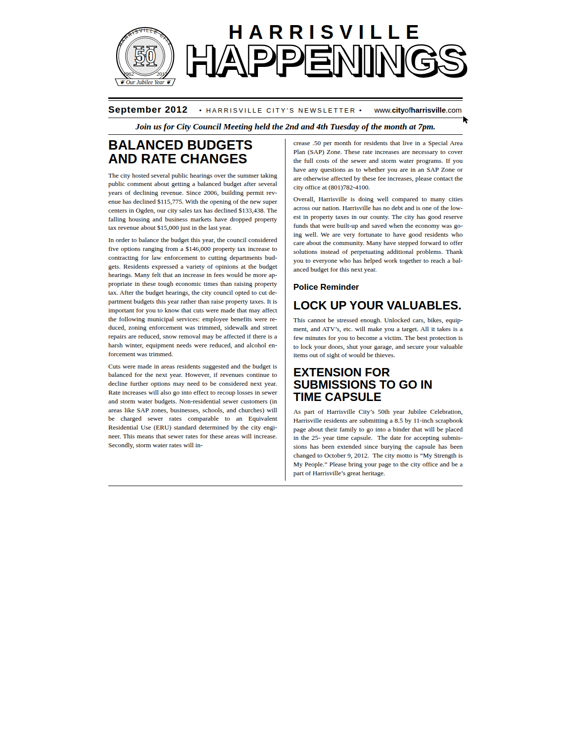H 50 HARRISVILLE CITY 1962 2012 ❦ Our Jubilee Year ❦
HARRISVILLE
HAPPENINGS
September 2012
• HARRISVILLE CITY’S NEWSLETTER •
www.cityofharrisville.com
Join us for City Council Meeting held the 2nd and 4th Tuesday of the month at 7pm.
Balanced Budgets
and Rate Changes
The city hosted several public hearings over the summer taking public comment about getting a balanced budget after several years of declining revenue. Since 2006, building permit revenue has declined $115,775. With the opening of the new super centers in Ogden, our city sales tax has declined $133,438. The falling housing and business markets have dropped property tax revenue about $15,000 just in the last year.
In order to balance the budget this year, the council considered five options ranging from a $146,000 property tax increase to contracting for law enforcement to cutting departments budgets. Residents expressed a variety of opinions at the budget hearings. Many felt that an increase in fees would be more appropriate in these tough economic times than raising property tax. After the budget hearings, the city council opted to cut department budgets this year rather than raise property taxes. It is important for you to know that cuts were made that may affect the following municipal services: employee benefits were reduced, zoning enforcement was trimmed, sidewalk and street repairs are reduced, snow removal may be affected if there is a harsh winter, equipment needs were reduced, and alcohol enforcement was trimmed.
Cuts were made in areas residents suggested and the budget is balanced for the next year. However, if revenues continue to decline further options may need to be considered next year. Rate increases will also go into effect to recoup losses in sewer and storm water budgets. Non-residential sewer customers (in areas like SAP zones, businesses, schools, and churches) will be charged sewer rates comparable to an Equivalent Residential Use (ERU) standard determined by the city engineer. This means that sewer rates for these areas will increase. Secondly, storm water rates will in-
crease .50 per month for residents that live in a Special Area Plan (SAP) Zone. These rate increases are necessary to cover the full costs of the sewer and storm water programs. If you have any questions as to whether you are in an SAP Zone or are otherwise affected by these fee increases, please contact the city office at (801)782-4100.
Overall, Harrisville is doing well compared to many cities across our nation. Harrisville has no debt and is one of the lowest in property taxes in our county. The city has good reserve funds that were built-up and saved when the economy was going well. We are very fortunate to have good residents who care about the community. Many have stepped forward to offer solutions instead of perpetuating additional problems. Thank you to everyone who has helped work together to reach a balanced budget for this next year.
Police Reminder
Lock up your valuables.
This cannot be stressed enough. Unlocked cars, bikes, equipment, and ATV’s, etc. will make you a target. All it takes is a few minutes for you to become a victim. The best protection is to lock your doors, shut your garage, and secure your valuable items out of sight of would be thieves.
Extension for submissions to go in time capsule
As part of Harrisville City’s 50th year Jubilee Celebration, Harrisville residents are submitting a 8.5 by 11-inch scrapbook page about their family to go into a binder that will be placed in the 25- year time capsule. The date for accepting submissions has been extended since burying the capsule has been changed to October 9, 2012. The city motto is “My Strength is My People.” Please bring your page to the city office and be a part of Harrisville’s great heritage.